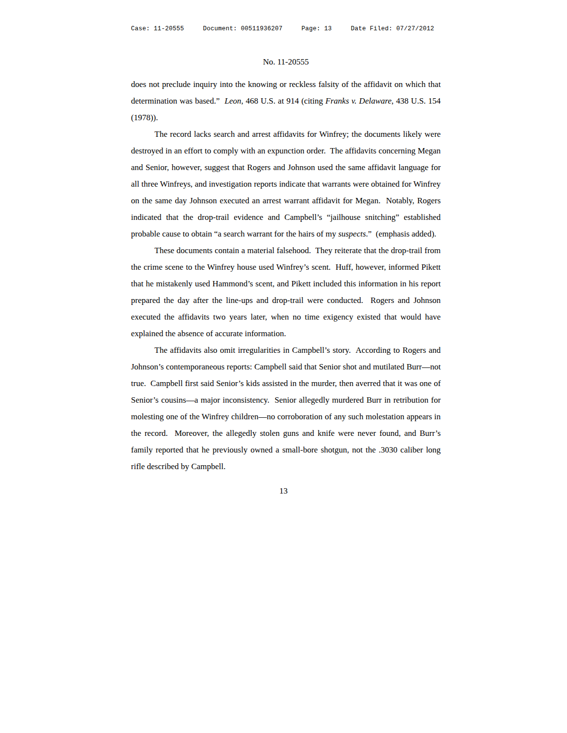Case: 11-20555 Document: 00511936207 Page: 13 Date Filed: 07/27/2012
No. 11-20555
does not preclude inquiry into the knowing or reckless falsity of the affidavit on which that determination was based.” Leon, 468 U.S. at 914 (citing Franks v. Delaware, 438 U.S. 154 (1978)).
The record lacks search and arrest affidavits for Winfrey; the documents likely were destroyed in an effort to comply with an expunction order. The affidavits concerning Megan and Senior, however, suggest that Rogers and Johnson used the same affidavit language for all three Winfreys, and investigation reports indicate that warrants were obtained for Winfrey on the same day Johnson executed an arrest warrant affidavit for Megan. Notably, Rogers indicated that the drop-trail evidence and Campbell’s “jailhouse snitching” established probable cause to obtain “a search warrant for the hairs of my suspects.” (emphasis added).
These documents contain a material falsehood. They reiterate that the drop-trail from the crime scene to the Winfrey house used Winfrey’s scent. Huff, however, informed Pikett that he mistakenly used Hammond’s scent, and Pikett included this information in his report prepared the day after the line-ups and drop-trail were conducted. Rogers and Johnson executed the affidavits two years later, when no time exigency existed that would have explained the absence of accurate information.
The affidavits also omit irregularities in Campbell’s story. According to Rogers and Johnson’s contemporaneous reports: Campbell said that Senior shot and mutilated Burr—not true. Campbell first said Senior’s kids assisted in the murder, then averred that it was one of Senior’s cousins—a major inconsistency. Senior allegedly murdered Burr in retribution for molesting one of the Winfrey children—no corroboration of any such molestation appears in the record. Moreover, the allegedly stolen guns and knife were never found, and Burr’s family reported that he previously owned a small-bore shotgun, not the .3030 caliber long rifle described by Campbell.
13